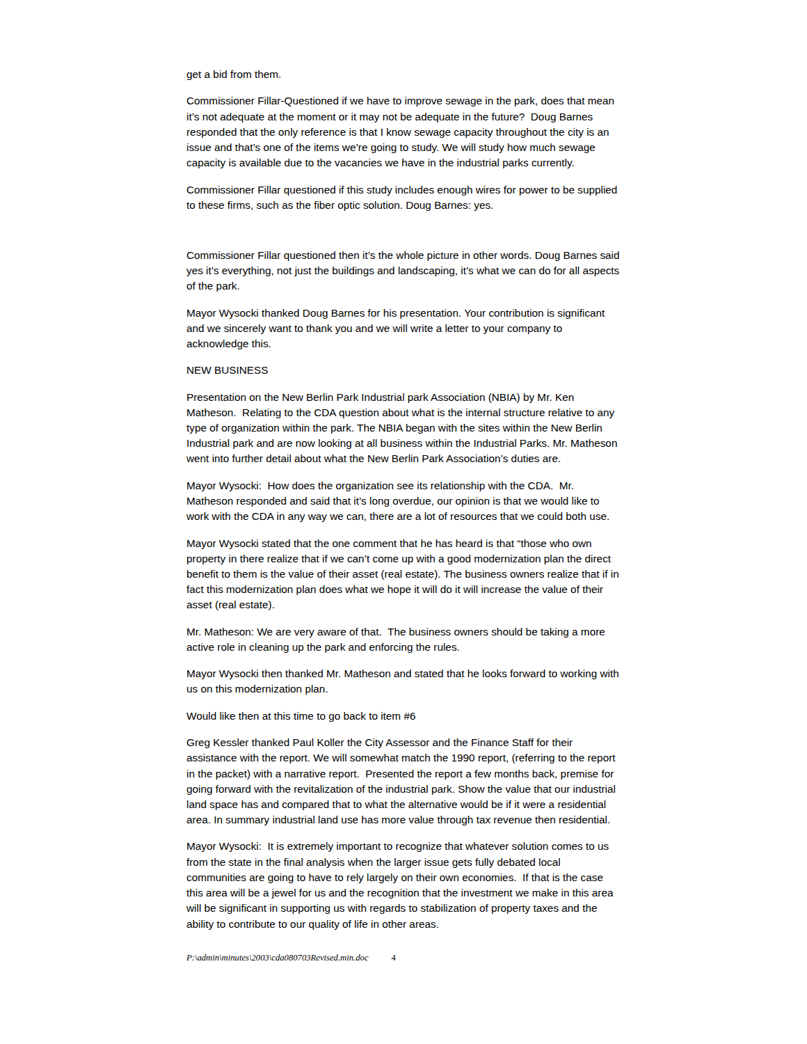get a bid from them.
Commissioner Fillar-Questioned if we have to improve sewage in the park, does that mean it’s not adequate at the moment or it may not be adequate in the future? Doug Barnes responded that the only reference is that I know sewage capacity throughout the city is an issue and that’s one of the items we’re going to study. We will study how much sewage capacity is available due to the vacancies we have in the industrial parks currently.
Commissioner Fillar questioned if this study includes enough wires for power to be supplied to these firms, such as the fiber optic solution. Doug Barnes: yes.
Commissioner Fillar questioned then it’s the whole picture in other words. Doug Barnes said yes it’s everything, not just the buildings and landscaping, it’s what we can do for all aspects of the park.
Mayor Wysocki thanked Doug Barnes for his presentation. Your contribution is significant and we sincerely want to thank you and we will write a letter to your company to acknowledge this.
NEW BUSINESS
Presentation on the New Berlin Park Industrial park Association (NBIA) by Mr. Ken Matheson. Relating to the CDA question about what is the internal structure relative to any type of organization within the park. The NBIA began with the sites within the New Berlin Industrial park and are now looking at all business within the Industrial Parks. Mr. Matheson went into further detail about what the New Berlin Park Association’s duties are.
Mayor Wysocki: How does the organization see its relationship with the CDA. Mr. Matheson responded and said that it’s long overdue, our opinion is that we would like to work with the CDA in any way we can, there are a lot of resources that we could both use.
Mayor Wysocki stated that the one comment that he has heard is that “those who own property in there realize that if we can’t come up with a good modernization plan the direct benefit to them is the value of their asset (real estate). The business owners realize that if in fact this modernization plan does what we hope it will do it will increase the value of their asset (real estate).
Mr. Matheson: We are very aware of that. The business owners should be taking a more active role in cleaning up the park and enforcing the rules.
Mayor Wysocki then thanked Mr. Matheson and stated that he looks forward to working with us on this modernization plan.
Would like then at this time to go back to item #6
Greg Kessler thanked Paul Koller the City Assessor and the Finance Staff for their assistance with the report. We will somewhat match the 1990 report, (referring to the report in the packet) with a narrative report. Presented the report a few months back, premise for going forward with the revitalization of the industrial park. Show the value that our industrial land space has and compared that to what the alternative would be if it were a residential area. In summary industrial land use has more value through tax revenue then residential.
Mayor Wysocki: It is extremely important to recognize that whatever solution comes to us from the state in the final analysis when the larger issue gets fully debated local communities are going to have to rely largely on their own economies. If that is the case this area will be a jewel for us and the recognition that the investment we make in this area will be significant in supporting us with regards to stabilization of property taxes and the ability to contribute to our quality of life in other areas.
P:\admin\minutes\2003\cda080703Revised.min.doc4